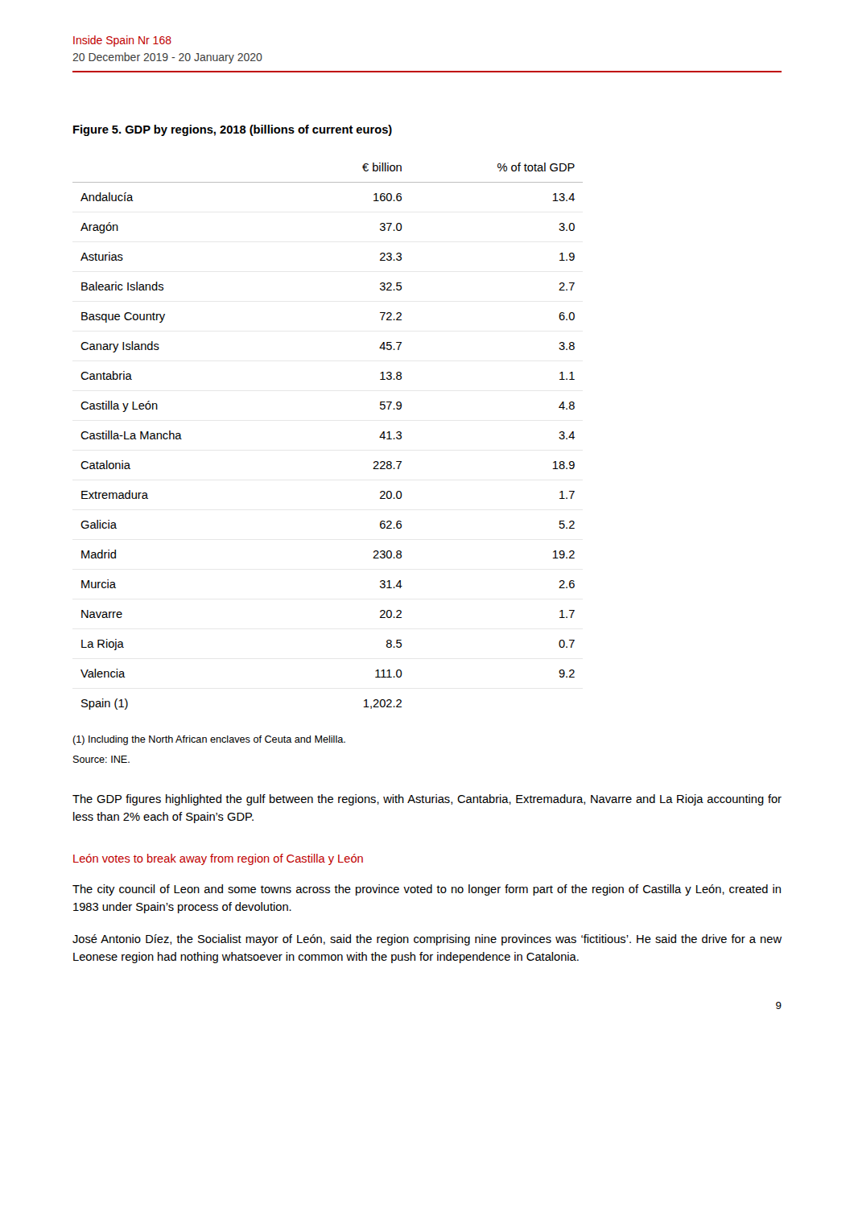Inside Spain Nr 168
20 December 2019 - 20 January 2020
Figure 5. GDP by regions, 2018 (billions of current euros)
| | € billion | % of total GDP |
| --- | --- | --- |
| Andalucía | 160.6 | 13.4 |
| Aragón | 37.0 | 3.0 |
| Asturias | 23.3 | 1.9 |
| Balearic Islands | 32.5 | 2.7 |
| Basque Country | 72.2 | 6.0 |
| Canary Islands | 45.7 | 3.8 |
| Cantabria | 13.8 | 1.1 |
| Castilla y León | 57.9 | 4.8 |
| Castilla-La Mancha | 41.3 | 3.4 |
| Catalonia | 228.7 | 18.9 |
| Extremadura | 20.0 | 1.7 |
| Galicia | 62.6 | 5.2 |
| Madrid | 230.8 | 19.2 |
| Murcia | 31.4 | 2.6 |
| Navarre | 20.2 | 1.7 |
| La Rioja | 8.5 | 0.7 |
| Valencia | 111.0 | 9.2 |
| Spain (1) | 1,202.2 | |
(1) Including the North African enclaves of Ceuta and Melilla.
Source: INE.
The GDP figures highlighted the gulf between the regions, with Asturias, Cantabria, Extremadura, Navarre and La Rioja accounting for less than 2% each of Spain’s GDP.
León votes to break away from region of Castilla y León
The city council of Leon and some towns across the province voted to no longer form part of the region of Castilla y León, created in 1983 under Spain’s process of devolution.
José Antonio Díez, the Socialist mayor of León, said the region comprising nine provinces was ‘fictitious’. He said the drive for a new Leonese region had nothing whatsoever in common with the push for independence in Catalonia.
9